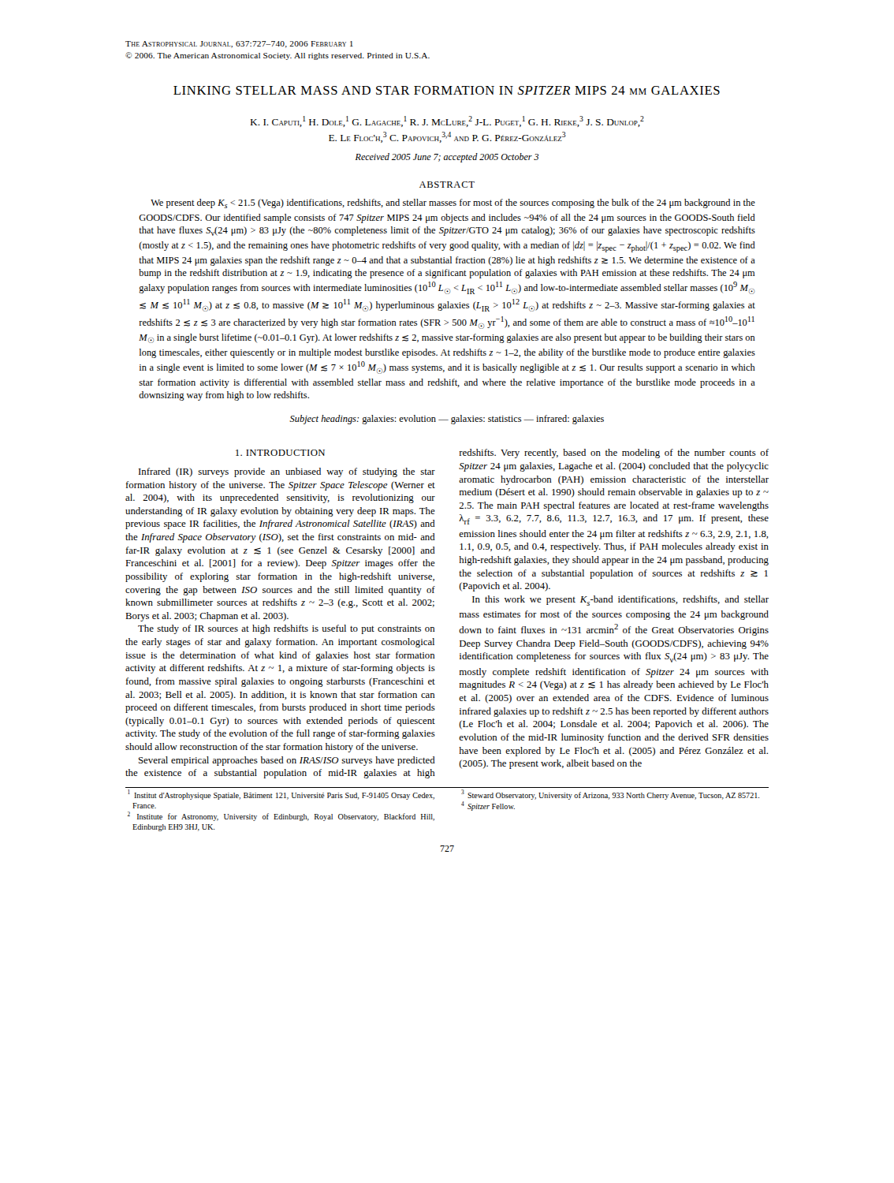The Astrophysical Journal, 637:727–740, 2006 February 1
© 2006. The American Astronomical Society. All rights reserved. Printed in U.S.A.
LINKING STELLAR MASS AND STAR FORMATION IN SPITZER MIPS 24 μm GALAXIES
K. I. Caputi,1 H. Dole,1 G. Lagache,1 R. J. McLure,2 J-L. Puget,1 G. H. Rieke,3 J. S. Dunlop,2
E. Le Floc'h,3 C. Papovich,3,4 and P. G. Pérez-González3
Received 2005 June 7; accepted 2005 October 3
ABSTRACT
We present deep Ks < 21.5 (Vega) identifications, redshifts, and stellar masses for most of the sources composing the bulk of the 24 μm background in the GOODS/CDFS. Our identified sample consists of 747 Spitzer MIPS 24 μm objects and includes ~94% of all the 24 μm sources in the GOODS-South field that have fluxes Sν(24 μm) > 83 μJy (the ~80% completeness limit of the Spitzer/GTO 24 μm catalog); 36% of our galaxies have spectroscopic redshifts (mostly at z < 1.5), and the remaining ones have photometric redshifts of very good quality, with a median of |dz| = |zspec − zphot|/(1 + zspec) = 0.02. We find that MIPS 24 μm galaxies span the redshift range z ~ 0–4 and that a substantial fraction (28%) lie at high redshifts z ≳ 1.5. We determine the existence of a bump in the redshift distribution at z ~ 1.9, indicating the presence of a significant population of galaxies with PAH emission at these redshifts. The 24 μm galaxy population ranges from sources with intermediate luminosities (1010 L☉ < LIR < 1011 L☉) and low-to-intermediate assembled stellar masses (109 M☉ ≲ M ≲ 1011 M☉) at z ≲ 0.8, to massive (M ≳ 1011 M☉) hyperluminous galaxies (LIR > 1012 L☉) at redshifts z ~ 2–3. Massive star-forming galaxies at redshifts 2 ≲ z ≲ 3 are characterized by very high star formation rates (SFR > 500 M☉ yr−1), and some of them are able to construct a mass of ≈1010–1011 M☉ in a single burst lifetime (~0.01–0.1 Gyr). At lower redshifts z ≲ 2, massive star-forming galaxies are also present but appear to be building their stars on long timescales, either quiescently or in multiple modest burstlike episodes. At redshifts z ~ 1–2, the ability of the burstlike mode to produce entire galaxies in a single event is limited to some lower (M ≲ 7 × 1010 M☉) mass systems, and it is basically negligible at z ≲ 1. Our results support a scenario in which star formation activity is differential with assembled stellar mass and redshift, and where the relative importance of the burstlike mode proceeds in a downsizing way from high to low redshifts.
Subject headings: galaxies: evolution — galaxies: statistics — infrared: galaxies
1. INTRODUCTION
Infrared (IR) surveys provide an unbiased way of studying the star formation history of the universe. The Spitzer Space Telescope (Werner et al. 2004), with its unprecedented sensitivity, is revolutionizing our understanding of IR galaxy evolution by obtaining very deep IR maps. The previous space IR facilities, the Infrared Astronomical Satellite (IRAS) and the Infrared Space Observatory (ISO), set the first constraints on mid- and far-IR galaxy evolution at z ≲ 1 (see Genzel & Cesarsky [2000] and Franceschini et al. [2001] for a review). Deep Spitzer images offer the possibility of exploring star formation in the high-redshift universe, covering the gap between ISO sources and the still limited quantity of known submillimeter sources at redshifts z ~ 2–3 (e.g., Scott et al. 2002; Borys et al. 2003; Chapman et al. 2003).
The study of IR sources at high redshifts is useful to put constraints on the early stages of star and galaxy formation. An important cosmological issue is the determination of what kind of galaxies host star formation activity at different redshifts. At z ~ 1, a mixture of star-forming objects is found, from massive spiral galaxies to ongoing starbursts (Franceschini et al. 2003; Bell et al. 2005). In addition, it is known that star formation can proceed on different timescales, from bursts produced in short time periods (typically 0.01–0.1 Gyr) to sources with extended periods of quiescent activity. The study of the evolution of the full range of star-forming galaxies should allow reconstruction of the star formation history of the universe.
Several empirical approaches based on IRAS/ISO surveys have predicted the existence of a substantial population of mid-IR galaxies at high redshifts. Very recently, based on the modeling of the number counts of Spitzer 24 μm galaxies, Lagache et al. (2004) concluded that the polycyclic aromatic hydrocarbon (PAH) emission characteristic of the interstellar medium (Désert et al. 1990) should remain observable in galaxies up to z ~ 2.5. The main PAH spectral features are located at rest-frame wavelengths λrf = 3.3, 6.2, 7.7, 8.6, 11.3, 12.7, 16.3, and 17 μm. If present, these emission lines should enter the 24 μm filter at redshifts z ~ 6.3, 2.9, 2.1, 1.8, 1.1, 0.9, 0.5, and 0.4, respectively. Thus, if PAH molecules already exist in high-redshift galaxies, they should appear in the 24 μm passband, producing the selection of a substantial population of sources at redshifts z ≳ 1 (Papovich et al. 2004).
In this work we present Ks-band identifications, redshifts, and stellar mass estimates for most of the sources composing the 24 μm background down to faint fluxes in ~131 arcmin2 of the Great Observatories Origins Deep Survey Chandra Deep Field–South (GOODS/CDFS), achieving 94% identification completeness for sources with flux Sν(24 μm) > 83 μJy. The mostly complete redshift identification of Spitzer 24 μm sources with magnitudes R < 24 (Vega) at z ≲ 1 has already been achieved by Le Floc'h et al. (2005) over an extended area of the CDFS. Evidence of luminous infrared galaxies up to redshift z ~ 2.5 has been reported by different authors (Le Floc'h et al. 2004; Lonsdale et al. 2004; Papovich et al. 2006). The evolution of the mid-IR luminosity function and the derived SFR densities have been explored by Le Floc'h et al. (2005) and Pérez González et al. (2005). The present work, albeit based on the
1 Institut d'Astrophysique Spatiale, Bâtiment 121, Université Paris Sud, F-91405 Orsay Cedex, France.
2 Institute for Astronomy, University of Edinburgh, Royal Observatory, Blackford Hill, Edinburgh EH9 3HJ, UK.
3 Steward Observatory, University of Arizona, 933 North Cherry Avenue, Tucson, AZ 85721.
4 Spitzer Fellow.
727